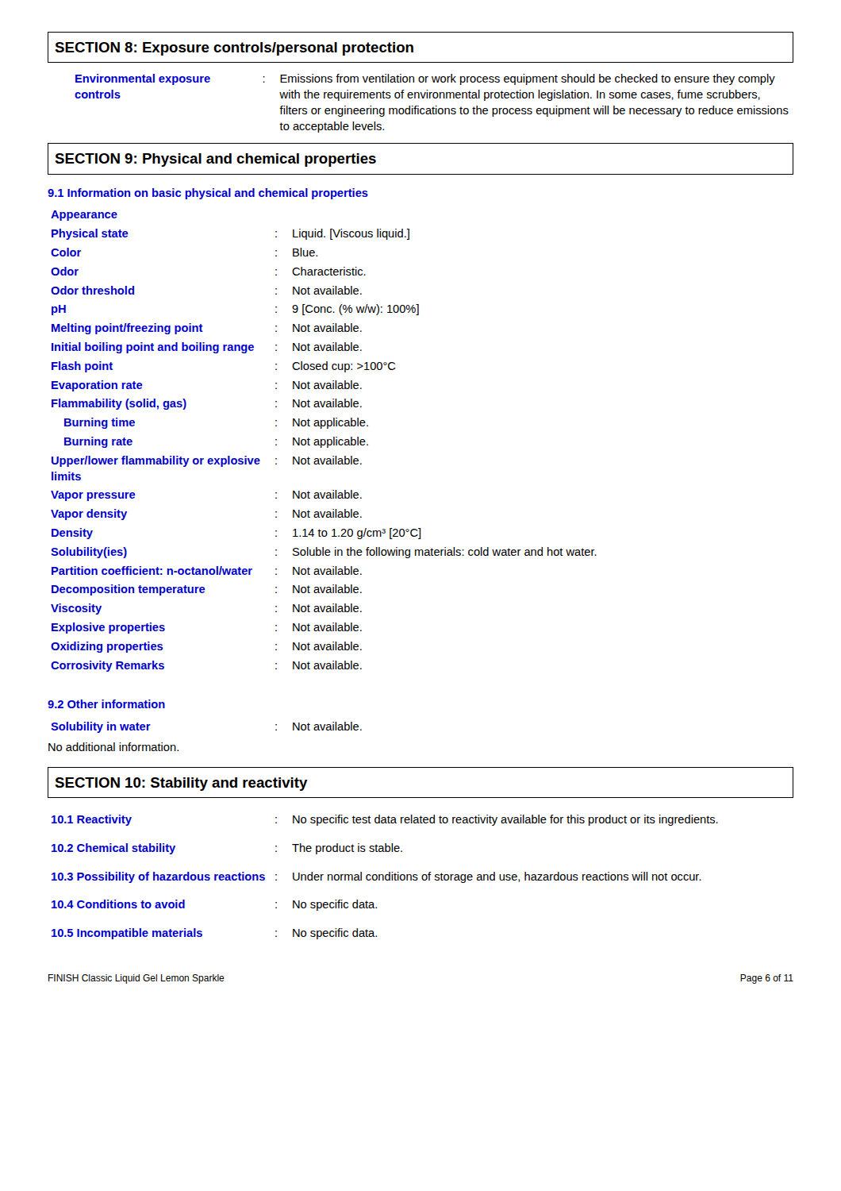SECTION 8: Exposure controls/personal protection
| Environmental exposure controls | : | Emissions from ventilation or work process equipment should be checked to ensure they comply with the requirements of environmental protection legislation. In some cases, fume scrubbers, filters or engineering modifications to the process equipment will be necessary to reduce emissions to acceptable levels. |
SECTION 9: Physical and chemical properties
9.1 Information on basic physical and chemical properties
| Appearance | | |
| Physical state | : | Liquid. [Viscous liquid.] |
| Color | : | Blue. |
| Odor | : | Characteristic. |
| Odor threshold | : | Not available. |
| pH | : | 9 [Conc. (% w/w): 100%] |
| Melting point/freezing point | : | Not available. |
| Initial boiling point and boiling range | : | Not available. |
| Flash point | : | Closed cup: >100°C |
| Evaporation rate | : | Not available. |
| Flammability (solid, gas) | : | Not available. |
| Burning time | : | Not applicable. |
| Burning rate | : | Not applicable. |
| Upper/lower flammability or explosive limits | : | Not available. |
| Vapor pressure | : | Not available. |
| Vapor density | : | Not available. |
| Density | : | 1.14 to 1.20 g/cm³ [20°C] |
| Solubility(ies) | : | Soluble in the following materials: cold water and hot water. |
| Partition coefficient: n-octanol/water | : | Not available. |
| Decomposition temperature | : | Not available. |
| Viscosity | : | Not available. |
| Explosive properties | : | Not available. |
| Oxidizing properties | : | Not available. |
| Corrosivity Remarks | : | Not available. |
9.2 Other information
| Solubility in water | : | Not available. |
No additional information.
SECTION 10: Stability and reactivity
| 10.1 Reactivity | : | No specific test data related to reactivity available for this product or its ingredients. |
| 10.2 Chemical stability | : | The product is stable. |
| 10.3 Possibility of hazardous reactions | : | Under normal conditions of storage and use, hazardous reactions will not occur. |
| 10.4 Conditions to avoid | : | No specific data. |
| 10.5 Incompatible materials | : | No specific data. |
FINISH Classic Liquid Gel Lemon Sparkle Page 6 of 11